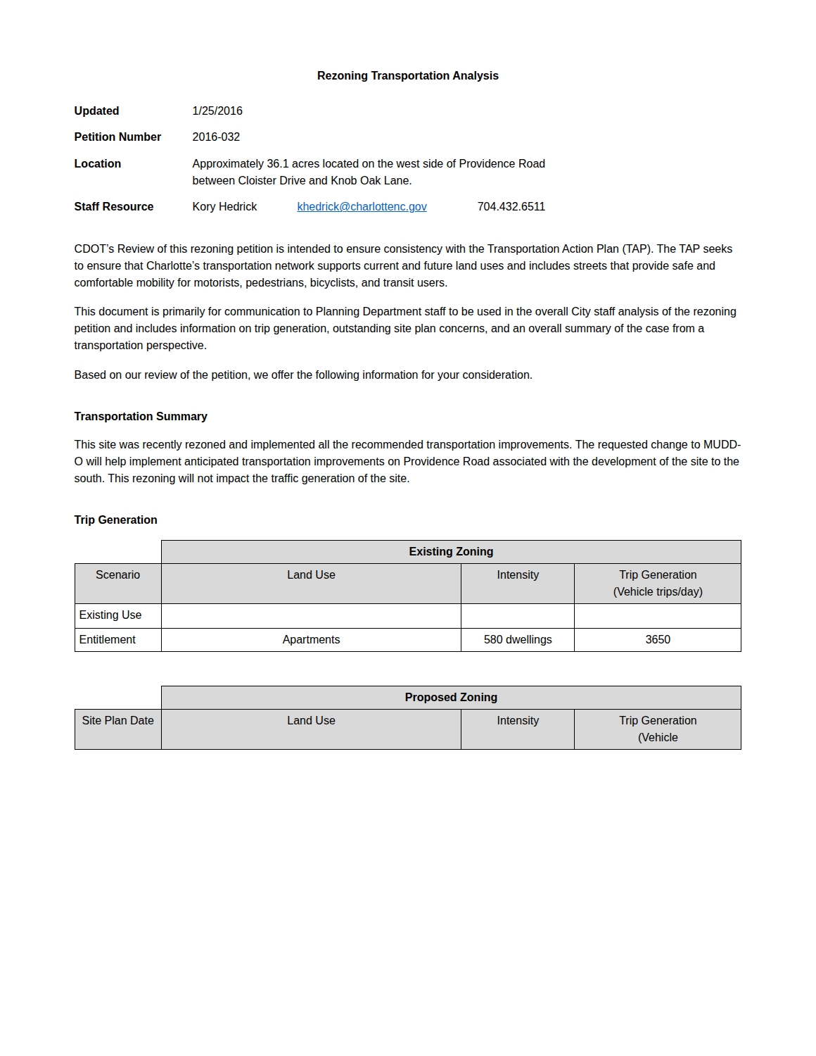Rezoning Transportation Analysis
Updated
1/25/2016
Petition Number
2016-032
Location
Approximately 36.1 acres located on the west side of Providence Road between Cloister Drive and Knob Oak Lane.
Staff Resource
Kory Hedrick khedrick@charlottenc.gov 704.432.6511
CDOT’s Review of this rezoning petition is intended to ensure consistency with the Transportation Action Plan (TAP). The TAP seeks to ensure that Charlotte’s transportation network supports current and future land uses and includes streets that provide safe and comfortable mobility for motorists, pedestrians, bicyclists, and transit users.
This document is primarily for communication to Planning Department staff to be used in the overall City staff analysis of the rezoning petition and includes information on trip generation, outstanding site plan concerns, and an overall summary of the case from a transportation perspective.
Based on our review of the petition, we offer the following information for your consideration.
Transportation Summary
This site was recently rezoned and implemented all the recommended transportation improvements. The requested change to MUDD-O will help implement anticipated transportation improvements on Providence Road associated with the development of the site to the south. This rezoning will not impact the traffic generation of the site.
Trip Generation
| | Existing Zoning |
| Scenario | Land Use | Intensity | Trip Generation (Vehicle trips/day) |
| Existing Use | | | |
| Entitlement | Apartments | 580 dwellings | 3650 |
| | Proposed Zoning |
| Site Plan Date | Land Use | Intensity | Trip Generation (Vehicle |